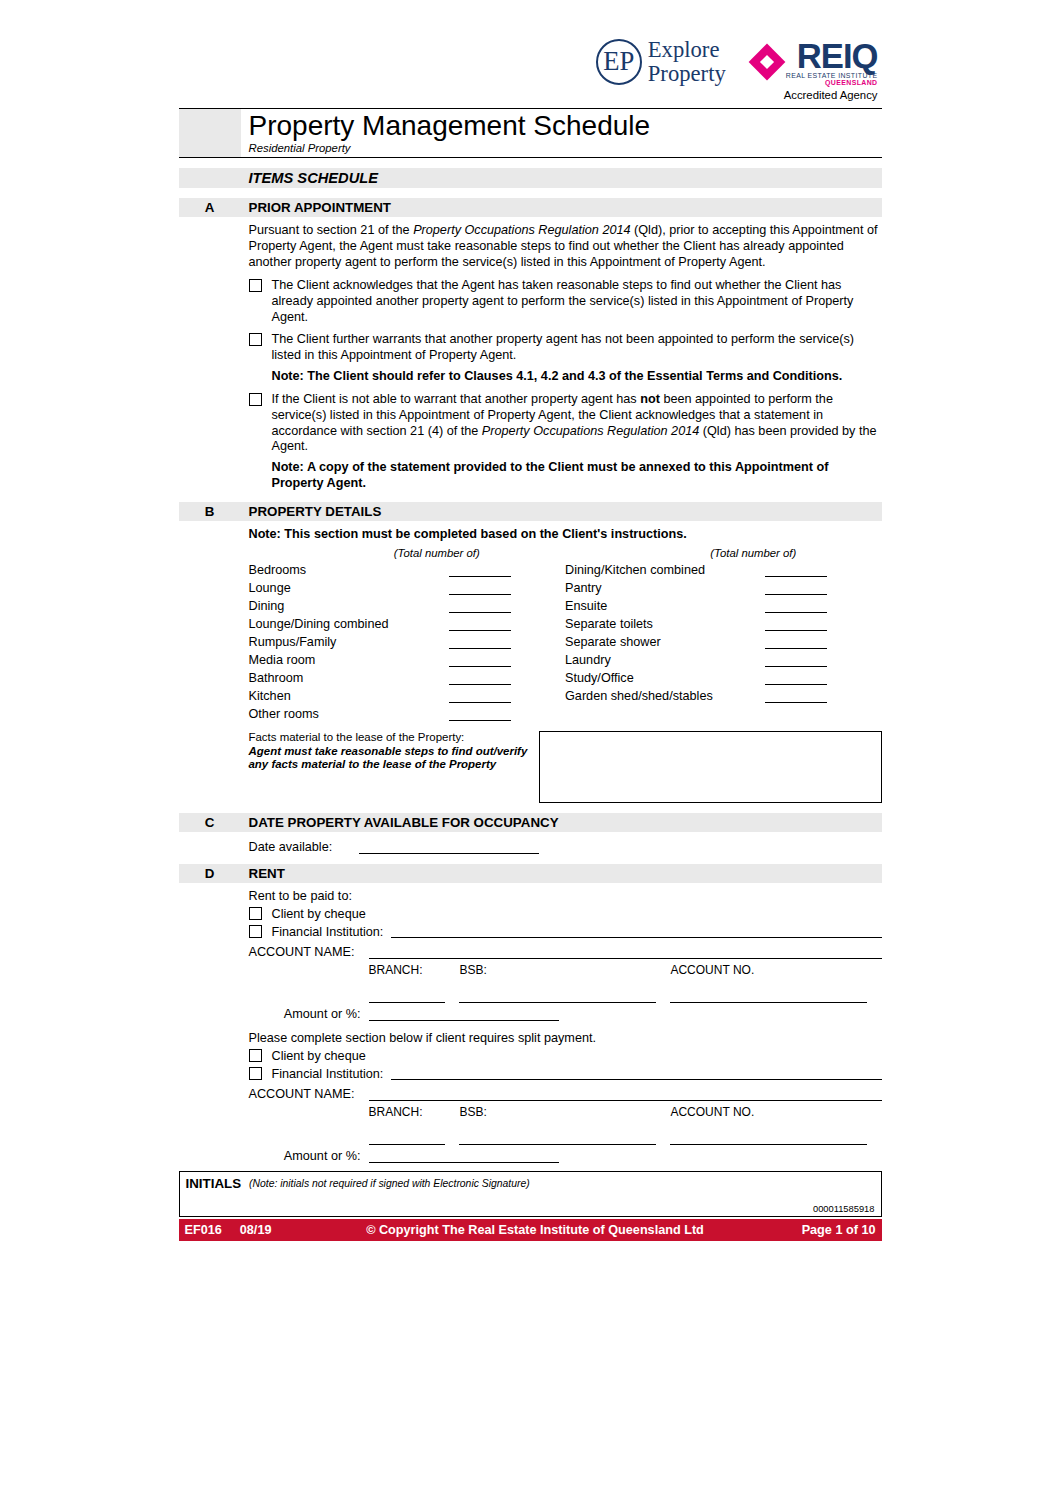EP
Explore
Property
REIQ
REAL ESTATE INSTITUTE
QUEENSLAND
Accredited Agency
Property Management Schedule
Residential Property
ITEMS SCHEDULE
A
PRIOR APPOINTMENT
Pursuant to section 21 of the Property Occupations Regulation 2014 (Qld), prior to accepting this Appointment of Property Agent, the Agent must take reasonable steps to find out whether the Client has already appointed another property agent to perform the service(s) listed in this Appointment of Property Agent.
The Client acknowledges that the Agent has taken reasonable steps to find out whether the Client has already appointed another property agent to perform the service(s) listed in this Appointment of Property Agent.
The Client further warrants that another property agent has not been appointed to perform the service(s) listed in this Appointment of Property Agent.
Note: The Client should refer to Clauses 4.1, 4.2 and 4.3 of the Essential Terms and Conditions.
If the Client is not able to warrant that another property agent has not been appointed to perform the service(s) listed in this Appointment of Property Agent, the Client acknowledges that a statement in accordance with section 21 (4) of the Property Occupations Regulation 2014 (Qld) has been provided by the Agent.
Note: A copy of the statement provided to the Client must be annexed to this Appointment of Property Agent.
B
PROPERTY DETAILS
Note: This section must be completed based on the Client's instructions.
(Total number of)
Bedrooms
Lounge
Dining
Lounge/Dining combined
Rumpus/Family
Media room
Bathroom
Kitchen
Other rooms
(Total number of)
Dining/Kitchen combined
Pantry
Ensuite
Separate toilets
Separate shower
Laundry
Study/Office
Garden shed/shed/stables
Facts material to the lease of the Property:
Agent must take reasonable steps to find out/verify any facts material to the lease of the Property
C
DATE PROPERTY AVAILABLE FOR OCCUPANCY
Date available:
D
RENT
Rent to be paid to:
Client by cheque
Financial Institution:
ACCOUNT NAME:
BRANCH:
BSB:
ACCOUNT NO.
Amount or %:
Please complete section below if client requires split payment.
Client by cheque
Financial Institution:
ACCOUNT NAME:
BRANCH:
BSB:
ACCOUNT NO.
Amount or %:
INITIALS
(Note: initials not required if signed with Electronic Signature)
000011585918
EF01608/19
© Copyright The Real Estate Institute of Queensland Ltd
Page 1 of 10